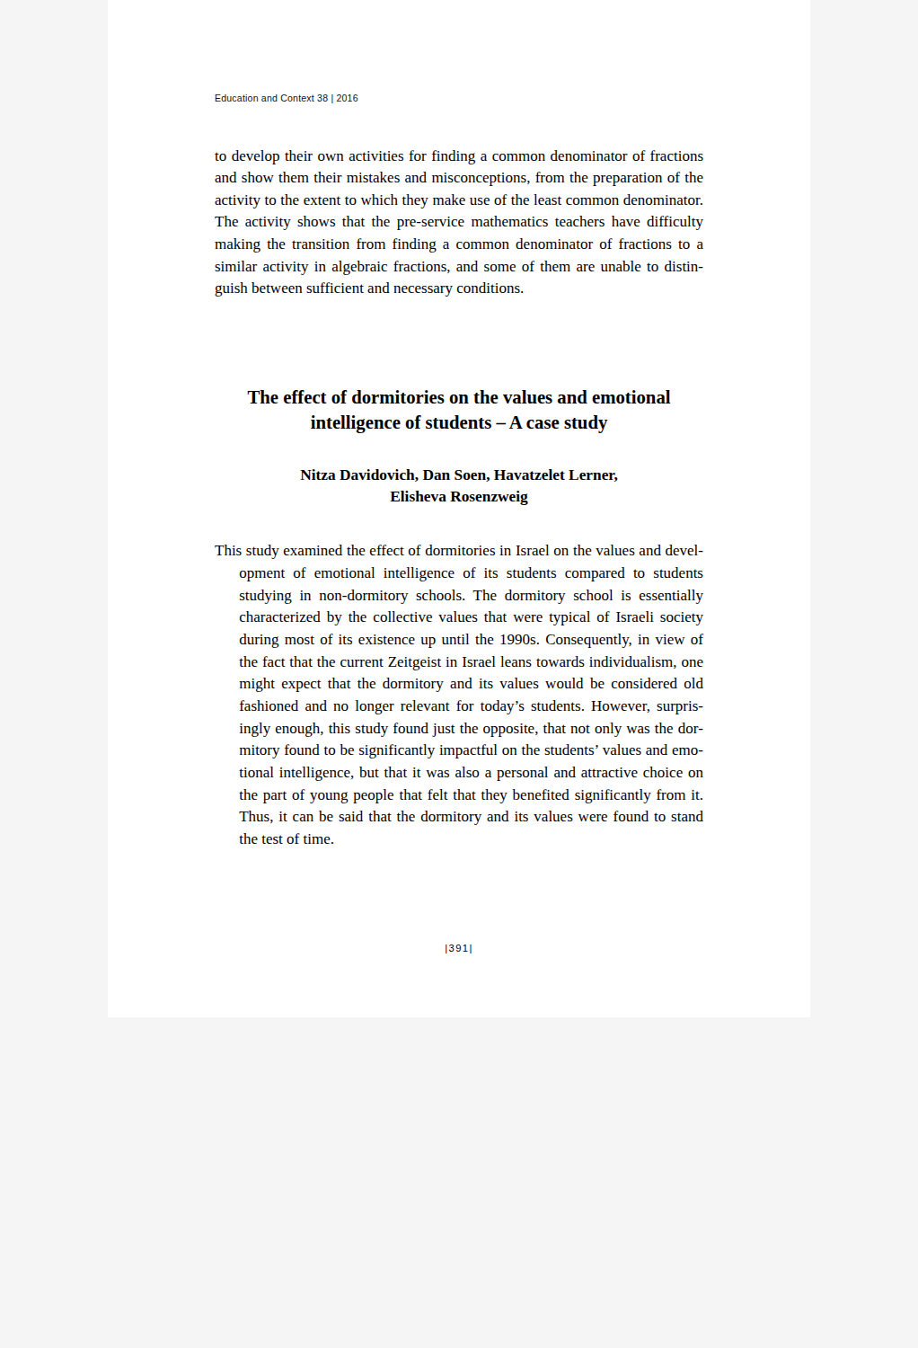Education and Context 38 | 2016
to develop their own activities for finding a common denominator of fractions and show them their mistakes and misconceptions, from the preparation of the activity to the extent to which they make use of the least common denominator. The activity shows that the pre-service mathematics teachers have difficulty making the transition from finding a common denominator of fractions to a similar activity in algebraic fractions, and some of them are unable to distinguish between sufficient and necessary conditions.
The effect of dormitories on the values and emotional intelligence of students – A case study
Nitza Davidovich, Dan Soen, Havatzelet Lerner,
Elisheva Rosenzweig
This study examined the effect of dormitories in Israel on the values and development of emotional intelligence of its students compared to students studying in non-dormitory schools. The dormitory school is essentially characterized by the collective values that were typical of Israeli society during most of its existence up until the 1990s. Consequently, in view of the fact that the current Zeitgeist in Israel leans towards individualism, one might expect that the dormitory and its values would be considered old fashioned and no longer relevant for today’s students. However, surprisingly enough, this study found just the opposite, that not only was the dormitory found to be significantly impactful on the students’ values and emotional intelligence, but that it was also a personal and attractive choice on the part of young people that felt that they benefited significantly from it. Thus, it can be said that the dormitory and its values were found to stand the test of time.
|391|